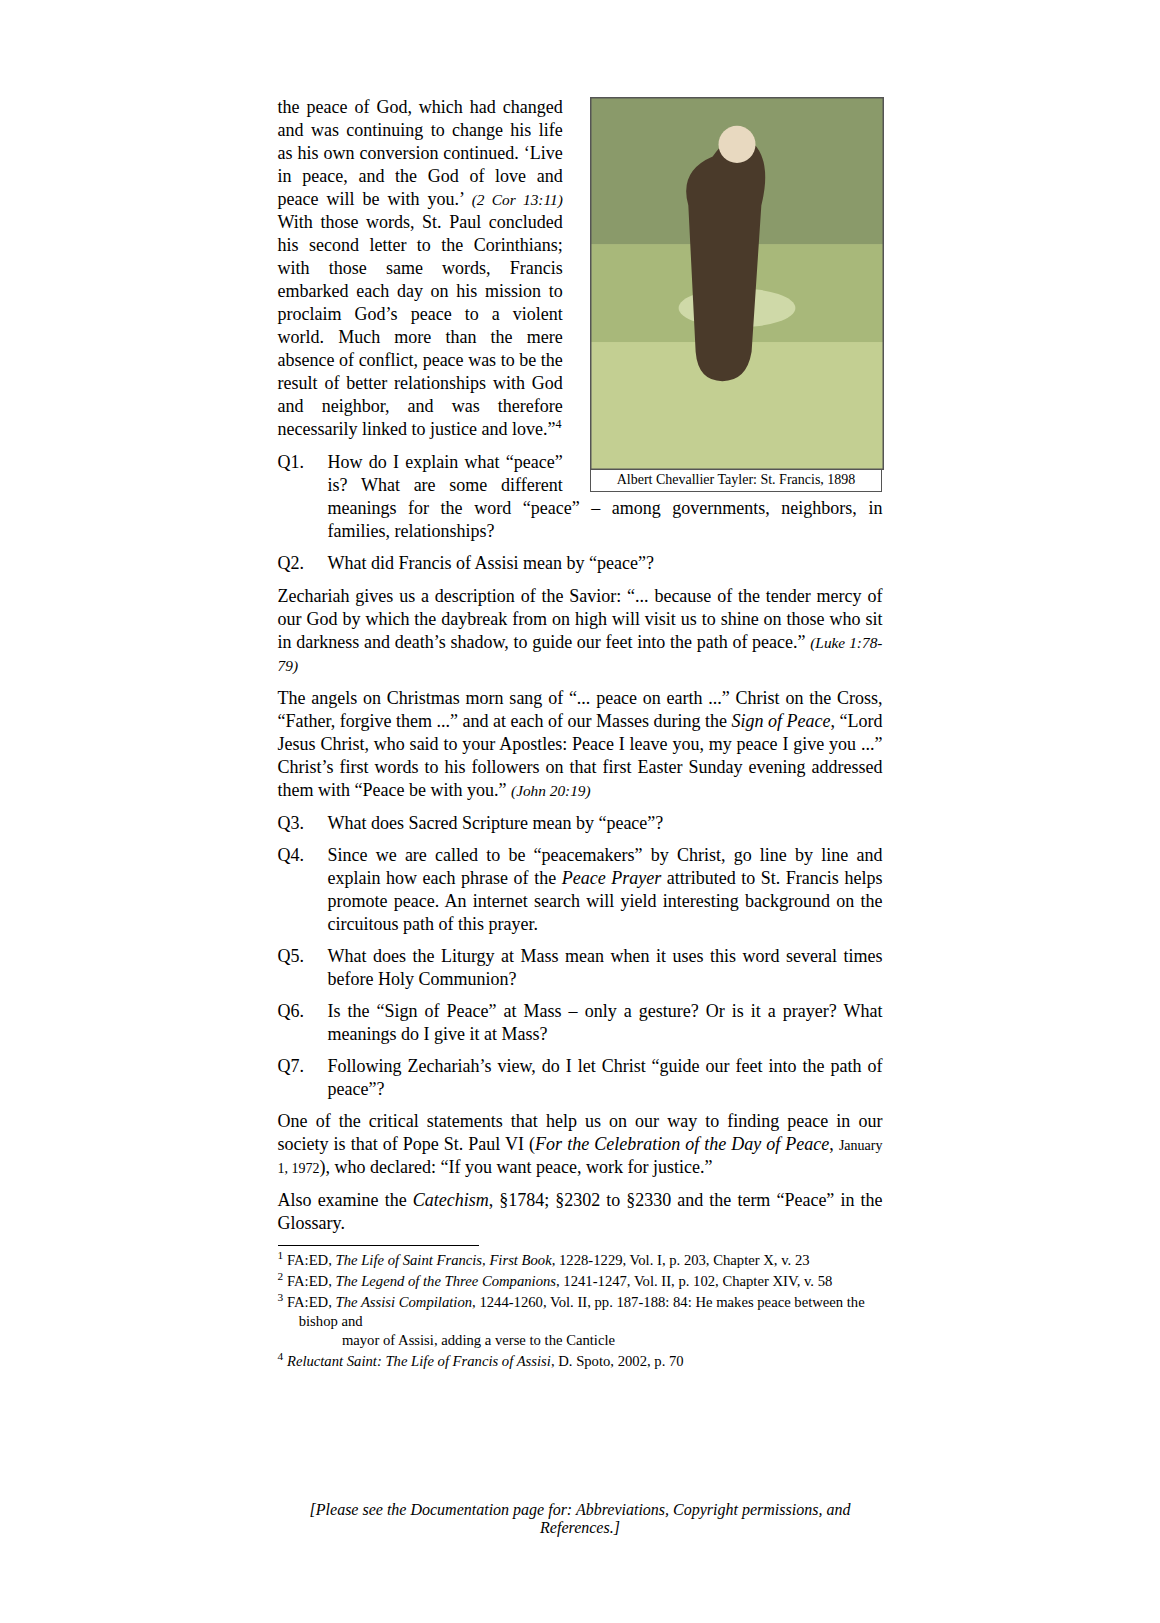Albert Chevallier Tayler: St. Francis, 1898
the peace of God, which had changed and was continuing to change his life as his own conversion continued. ‘Live in peace, and the God of love and peace will be with you.’ (2 Cor 13:11) With those words, St. Paul concluded his second letter to the Corinthians; with those same words, Francis embarked each day on his mission to proclaim God’s peace to a violent world. Much more than the mere absence of conflict, peace was to be the result of better relationships with God and neighbor, and was therefore necessarily linked to justice and love.”4
Q1. How do I explain what “peace” is? What are some different meanings for the word “peace” – among governments, neighbors, in families, relationships?
Q2. What did Francis of Assisi mean by “peace”?
Zechariah gives us a description of the Savior: “... because of the tender mercy of our God by which the daybreak from on high will visit us to shine on those who sit in darkness and death’s shadow, to guide our feet into the path of peace.” (Luke 1:78-79)
The angels on Christmas morn sang of “... peace on earth ...” Christ on the Cross, “Father, forgive them ...” and at each of our Masses during the Sign of Peace, “Lord Jesus Christ, who said to your Apostles: Peace I leave you, my peace I give you ...” Christ’s first words to his followers on that first Easter Sunday evening addressed them with “Peace be with you.” (John 20:19)
Q3. What does Sacred Scripture mean by “peace”?
Q4. Since we are called to be “peacemakers” by Christ, go line by line and explain how each phrase of the Peace Prayer attributed to St. Francis helps promote peace. An internet search will yield interesting background on the circuitous path of this prayer.
Q5. What does the Liturgy at Mass mean when it uses this word several times before Holy Communion?
Q6. Is the “Sign of Peace” at Mass – only a gesture? Or is it a prayer? What meanings do I give it at Mass?
Q7. Following Zechariah’s view, do I let Christ “guide our feet into the path of peace”?
One of the critical statements that help us on our way to finding peace in our society is that of Pope St. Paul VI (For the Celebration of the Day of Peace, January 1, 1972), who declared: “If you want peace, work for justice.”
Also examine the Catechism, §1784; §2302 to §2330 and the term “Peace” in the Glossary.
1 FA:ED, The Life of Saint Francis, First Book, 1228-1229, Vol. I, p. 203, Chapter X, v. 23
2 FA:ED, The Legend of the Three Companions, 1241-1247, Vol. II, p. 102, Chapter XIV, v. 58
3 FA:ED, The Assisi Compilation, 1244-1260, Vol. II, pp. 187-188: 84: He makes peace between the bishop and mayor of Assisi, adding a verse to the Canticle
4 Reluctant Saint: The Life of Francis of Assisi, D. Spoto, 2002, p. 70
[Please see the Documentation page for: Abbreviations, Copyright permissions, and References.]